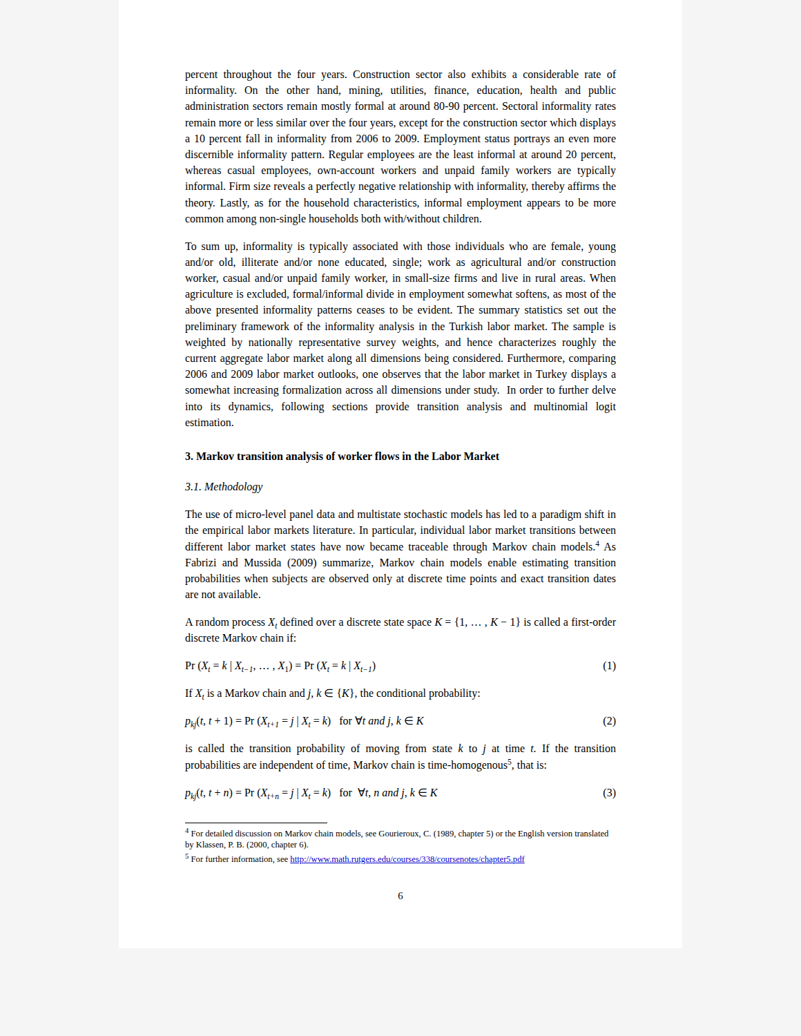percent throughout the four years. Construction sector also exhibits a considerable rate of informality. On the other hand, mining, utilities, finance, education, health and public administration sectors remain mostly formal at around 80-90 percent. Sectoral informality rates remain more or less similar over the four years, except for the construction sector which displays a 10 percent fall in informality from 2006 to 2009. Employment status portrays an even more discernible informality pattern. Regular employees are the least informal at around 20 percent, whereas casual employees, own-account workers and unpaid family workers are typically informal. Firm size reveals a perfectly negative relationship with informality, thereby affirms the theory. Lastly, as for the household characteristics, informal employment appears to be more common among non-single households both with/without children.
To sum up, informality is typically associated with those individuals who are female, young and/or old, illiterate and/or none educated, single; work as agricultural and/or construction worker, casual and/or unpaid family worker, in small-size firms and live in rural areas. When agriculture is excluded, formal/informal divide in employment somewhat softens, as most of the above presented informality patterns ceases to be evident. The summary statistics set out the preliminary framework of the informality analysis in the Turkish labor market. The sample is weighted by nationally representative survey weights, and hence characterizes roughly the current aggregate labor market along all dimensions being considered. Furthermore, comparing 2006 and 2009 labor market outlooks, one observes that the labor market in Turkey displays a somewhat increasing formalization across all dimensions under study. In order to further delve into its dynamics, following sections provide transition analysis and multinomial logit estimation.
3. Markov transition analysis of worker flows in the Labor Market
3.1. Methodology
The use of micro-level panel data and multistate stochastic models has led to a paradigm shift in the empirical labor markets literature. In particular, individual labor market transitions between different labor market states have now became traceable through Markov chain models.4 As Fabrizi and Mussida (2009) summarize, Markov chain models enable estimating transition probabilities when subjects are observed only at discrete time points and exact transition dates are not available.
A random process Xt defined over a discrete state space K = {1, … , K − 1} is called a first-order discrete Markov chain if:
Pr (Xt = k | Xt−1, … , X1) = Pr (Xt = k | Xt−1)
(1)
If Xt is a Markov chain and j, k ∈ {K}, the conditional probability:
pkj(t, t + 1) = Pr (Xt+1 = j | Xt = k) for ∀t and j, k ∈ K
(2)
is called the transition probability of moving from state k to j at time t. If the transition probabilities are independent of time, Markov chain is time-homogenous5, that is:
pkj(t, t + n) = Pr (Xt+n = j | Xt = k) for ∀t, n and j, k ∈ K
(3)
4 For detailed discussion on Markov chain models, see Gourieroux, C. (1989, chapter 5) or the English version translated by Klassen, P. B. (2000, chapter 6).
5 For further information, see http://www.math.rutgers.edu/courses/338/coursenotes/chapter5.pdf
6